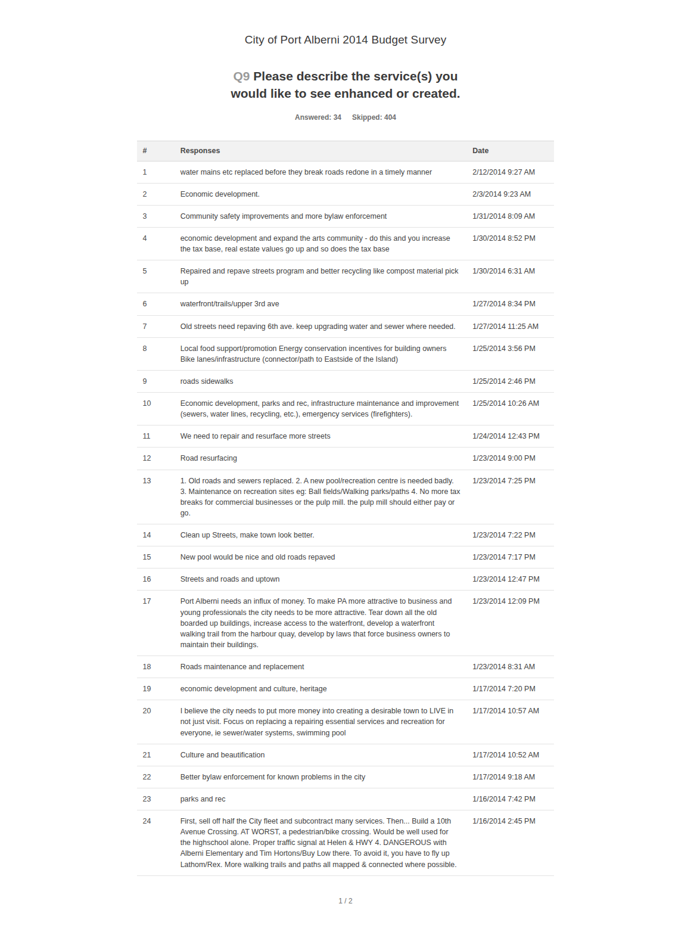City of Port Alberni 2014 Budget Survey
Q9 Please describe the service(s) you
would like to see enhanced or created.
Answered: 34Skipped: 404
| # | Responses | Date |
| --- | --- | --- |
| 1 | water mains etc replaced before they break roads redone in a timely manner | 2/12/2014 9:27 AM |
| 2 | Economic development. | 2/3/2014 9:23 AM |
| 3 | Community safety improvements and more bylaw enforcement | 1/31/2014 8:09 AM |
| 4 | economic development and expand the arts community - do this and you increase the tax base, real estate values go up and so does the tax base | 1/30/2014 8:52 PM |
| 5 | Repaired and repave streets program and better recycling like compost material pick up | 1/30/2014 6:31 AM |
| 6 | waterfront/trails/upper 3rd ave | 1/27/2014 8:34 PM |
| 7 | Old streets need repaving 6th ave. keep upgrading water and sewer where needed. | 1/27/2014 11:25 AM |
| 8 | Local food support/promotion Energy conservation incentives for building owners Bike lanes/infrastructure (connector/path to Eastside of the Island) | 1/25/2014 3:56 PM |
| 9 | roads sidewalks | 1/25/2014 2:46 PM |
| 10 | Economic development, parks and rec, infrastructure maintenance and improvement (sewers, water lines, recycling, etc.), emergency services (firefighters). | 1/25/2014 10:26 AM |
| 11 | We need to repair and resurface more streets | 1/24/2014 12:43 PM |
| 12 | Road resurfacing | 1/23/2014 9:00 PM |
| 13 | 1. Old roads and sewers replaced. 2. A new pool/recreation centre is needed badly. 3. Maintenance on recreation sites eg: Ball fields/Walking parks/paths 4. No more tax breaks for commercial businesses or the pulp mill. the pulp mill should either pay or go. | 1/23/2014 7:25 PM |
| 14 | Clean up Streets, make town look better. | 1/23/2014 7:22 PM |
| 15 | New pool would be nice and old roads repaved | 1/23/2014 7:17 PM |
| 16 | Streets and roads and uptown | 1/23/2014 12:47 PM |
| 17 | Port Alberni needs an influx of money. To make PA more attractive to business and young professionals the city needs to be more attractive. Tear down all the old boarded up buildings, increase access to the waterfront, develop a waterfront walking trail from the harbour quay, develop by laws that force business owners to maintain their buildings. | 1/23/2014 12:09 PM |
| 18 | Roads maintenance and replacement | 1/23/2014 8:31 AM |
| 19 | economic development and culture, heritage | 1/17/2014 7:20 PM |
| 20 | I believe the city needs to put more money into creating a desirable town to LIVE in not just visit. Focus on replacing a repairing essential services and recreation for everyone, ie sewer/water systems, swimming pool | 1/17/2014 10:57 AM |
| 21 | Culture and beautification | 1/17/2014 10:52 AM |
| 22 | Better bylaw enforcement for known problems in the city | 1/17/2014 9:18 AM |
| 23 | parks and rec | 1/16/2014 7:42 PM |
| 24 | First, sell off half the City fleet and subcontract many services. Then... Build a 10th Avenue Crossing. AT WORST, a pedestrian/bike crossing. Would be well used for the highschool alone. Proper traffic signal at Helen & HWY 4. DANGEROUS with Alberni Elementary and Tim Hortons/Buy Low there. To avoid it, you have to fly up Lathom/Rex. More walking trails and paths all mapped & connected where possible. | 1/16/2014 2:45 PM |
1 / 2